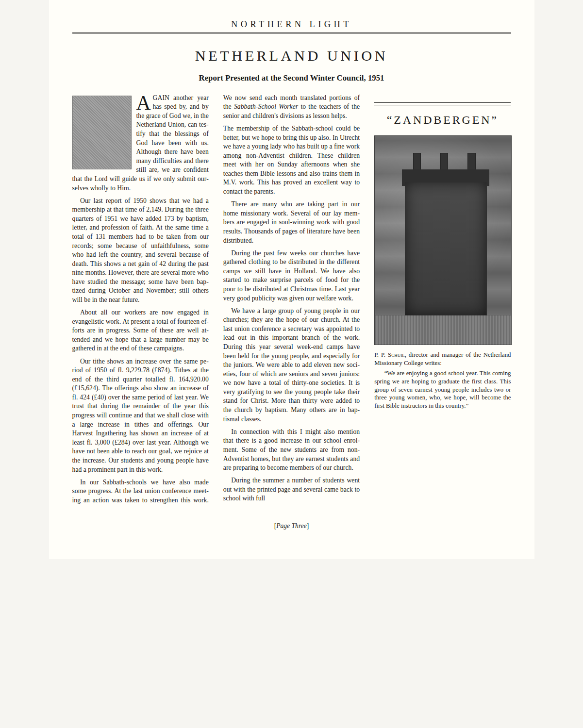NORTHERN LIGHT
NETHERLAND UNION
Report Presented at the Second Winter Council, 1951
AGAIN another year has sped by, and by the grace of God we, in the Netherland Union, can testify that the blessings of God have been with us. Although there have been many difficulties and there still are, we are confident that the Lord will guide us if we only submit ourselves wholly to Him.
Our last report of 1950 shows that we had a membership at that time of 2,149. During the three quarters of 1951 we have added 173 by baptism, letter, and profession of faith. At the same time a total of 131 members had to be taken from our records; some because of unfaithfulness, some who had left the country, and several because of death. This shows a net gain of 42 during the past nine months. However, there are several more who have studied the message; some have been baptized during October and November; still others will be in the near future.
About all our workers are now engaged in evangelistic work. At present a total of fourteen efforts are in progress. Some of these are well attended and we hope that a large number may be gathered in at the end of these campaigns.
Our tithe shows an increase over the same period of 1950 of fl. 9,229.78 (£874). Tithes at the end of the third quarter totalled fl. 164,920.00 (£15,624). The offerings also show an increase of fl. 424 (£40) over the same period of last year. We trust that during the remainder of the year this progress will continue and that we shall close with a large increase in tithes and offerings. Our Harvest Ingathering has shown an increase of at least fl. 3,000 (£284) over last year. Although we have not been able to reach our goal, we rejoice at the increase. Our students and young people have had a prominent part in this work.
In our Sabbath-schools we have also made some progress. At the last union conference meeting an action was taken to strengthen this work. We now send each month translated portions of the Sabbath-School Worker to the teachers of the senior and children's divisions as lesson helps.
The membership of the Sabbath-school could be better, but we hope to bring this up also. In Utrecht we have a young lady who has built up a fine work among non-Adventist children. These children meet with her on Sunday afternoons when she teaches them Bible lessons and also trains them in M.V. work. This has proved an excellent way to contact the parents.
There are many who are taking part in our home missionary work. Several of our lay members are engaged in soul-winning work with good results. Thousands of pages of literature have been distributed.
During the past few weeks our churches have gathered clothing to be distributed in the different camps we still have in Holland. We have also started to make surprise parcels of food for the poor to be distributed at Christmas time. Last year very good publicity was given our welfare work.
We have a large group of young people in our churches; they are the hope of our church. At the last union conference a secretary was appointed to lead out in this important branch of the work. During this year several week-end camps have been held for the young people, and especially for the juniors. We were able to add eleven new societies, four of which are seniors and seven juniors: we now have a total of thirty-one societies. It is very gratifying to see the young people take their stand for Christ. More than thirty were added to the church by baptism. Many others are in baptismal classes.
In connection with this I might also mention that there is a good increase in our school enrolment. Some of the new students are from non-Adventist homes, but they are earnest students and are preparing to become members of our church.
During the summer a number of students went out with the printed page and several came back to school with full
“ZANDBERGEN”
P. P. Schuil, director and manager of the Netherland Missionary College writes:
“We are enjoying a good school year. This coming spring we are hoping to graduate the first class. This group of seven earnest young people includes two or three young women, who, we hope, will become the first Bible instructors in this country.”
[Page Three]